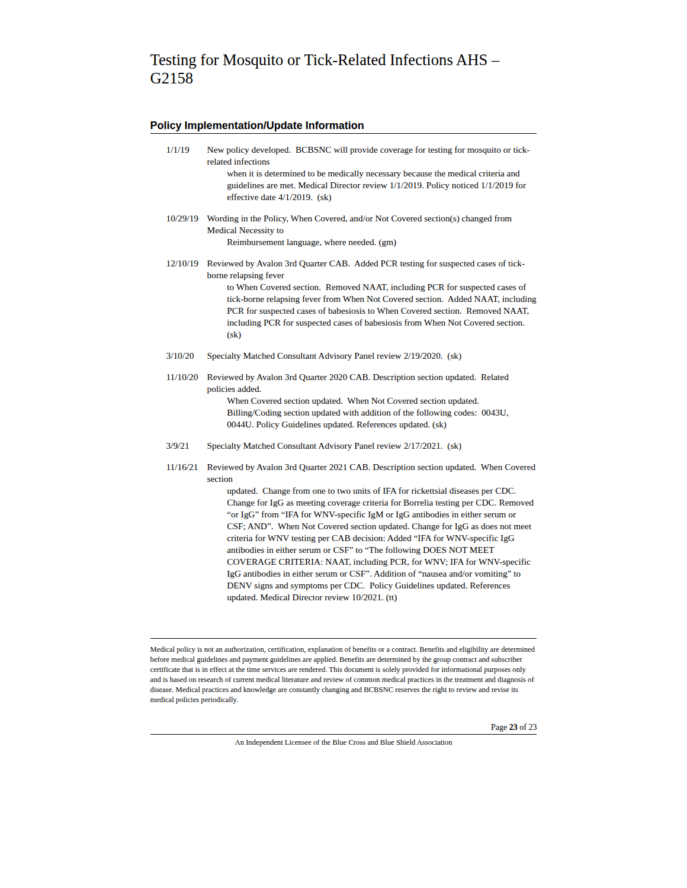Testing for Mosquito or Tick-Related Infections AHS – G2158
Policy Implementation/Update Information
1/1/19
New policy developed. BCBSNC will provide coverage for testing for mosquito or tick-related infections when it is determined to be medically necessary because the medical criteria and guidelines are met. Medical Director review 1/1/2019. Policy noticed 1/1/2019 for effective date 4/1/2019. (sk)
10/29/19
Wording in the Policy, When Covered, and/or Not Covered section(s) changed from Medical Necessity to Reimbursement language, where needed. (gm)
12/10/19
Reviewed by Avalon 3rd Quarter CAB. Added PCR testing for suspected cases of tick-borne relapsing fever to When Covered section. Removed NAAT, including PCR for suspected cases of tick-borne relapsing fever from When Not Covered section. Added NAAT, including PCR for suspected cases of babesiosis to When Covered section. Removed NAAT, including PCR for suspected cases of babesiosis from When Not Covered section. (sk)
3/10/20
Specialty Matched Consultant Advisory Panel review 2/19/2020. (sk)
11/10/20
Reviewed by Avalon 3rd Quarter 2020 CAB. Description section updated. Related policies added. When Covered section updated. When Not Covered section updated. Billing/Coding section updated with addition of the following codes: 0043U, 0044U. Policy Guidelines updated. References updated. (sk)
3/9/21
Specialty Matched Consultant Advisory Panel review 2/17/2021. (sk)
11/16/21
Reviewed by Avalon 3rd Quarter 2021 CAB. Description section updated. When Covered section updated. Change from one to two units of IFA for rickettsial diseases per CDC. Change for IgG as meeting coverage criteria for Borrelia testing per CDC. Removed “or IgG” from “IFA for WNV-specific IgM or IgG antibodies in either serum or CSF; AND”. When Not Covered section updated. Change for IgG as does not meet criteria for WNV testing per CAB decision: Added “IFA for WNV-specific IgG antibodies in either serum or CSF” to “The following DOES NOT MEET COVERAGE CRITERIA: NAAT, including PCR, for WNV; IFA for WNV-specific IgG antibodies in either serum or CSF”. Addition of “nausea and/or vomiting” to DENV signs and symptoms per CDC. Policy Guidelines updated. References updated. Medical Director review 10/2021. (tt)
Medical policy is not an authorization, certification, explanation of benefits or a contract. Benefits and eligibility are determined before medical guidelines and payment guidelines are applied. Benefits are determined by the group contract and subscriber certificate that is in effect at the time services are rendered. This document is solely provided for informational purposes only and is based on research of current medical literature and review of common medical practices in the treatment and diagnosis of disease. Medical practices and knowledge are constantly changing and BCBSNC reserves the right to review and revise its medical policies periodically.
Page 23 of 23
An Independent Licensee of the Blue Cross and Blue Shield Association